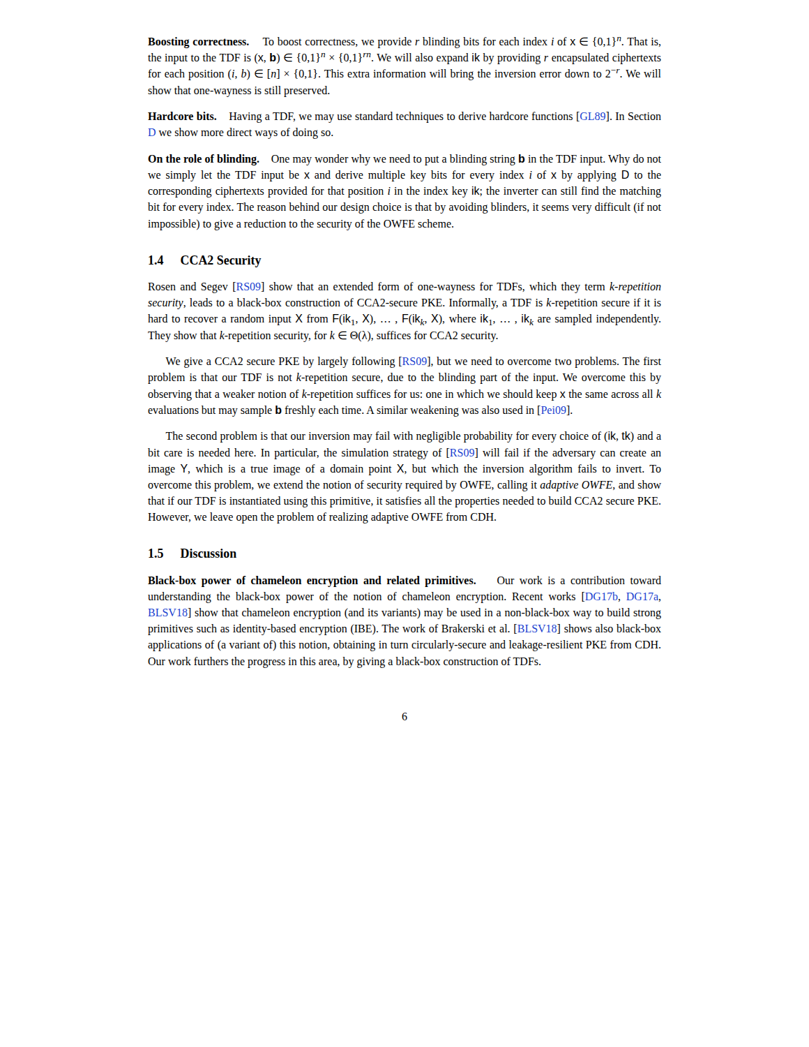Boosting correctness. To boost correctness, we provide r blinding bits for each index i of x ∈ {0,1}n. That is, the input to the TDF is (x, b) ∈ {0,1}n × {0,1}rn. We will also expand ik by providing r encapsulated ciphertexts for each position (i, b) ∈ [n] × {0,1}. This extra information will bring the inversion error down to 2−r. We will show that one-wayness is still preserved.
Hardcore bits. Having a TDF, we may use standard techniques to derive hardcore functions [GL89]. In Section D we show more direct ways of doing so.
On the role of blinding. One may wonder why we need to put a blinding string b in the TDF input. Why do not we simply let the TDF input be x and derive multiple key bits for every index i of x by applying D to the corresponding ciphertexts provided for that position i in the index key ik; the inverter can still find the matching bit for every index. The reason behind our design choice is that by avoiding blinders, it seems very difficult (if not impossible) to give a reduction to the security of the OWFE scheme.
1.4 CCA2 Security
Rosen and Segev [RS09] show that an extended form of one-wayness for TDFs, which they term k-repetition security, leads to a black-box construction of CCA2-secure PKE. Informally, a TDF is k-repetition secure if it is hard to recover a random input X from F(ik1, X), … , F(ikk, X), where ik1, … , ikk are sampled independently. They show that k-repetition security, for k ∈ Θ(λ), suffices for CCA2 security.
We give a CCA2 secure PKE by largely following [RS09], but we need to overcome two problems. The first problem is that our TDF is not k-repetition secure, due to the blinding part of the input. We overcome this by observing that a weaker notion of k-repetition suffices for us: one in which we should keep x the same across all k evaluations but may sample b freshly each time. A similar weakening was also used in [Pei09].
The second problem is that our inversion may fail with negligible probability for every choice of (ik, tk) and a bit care is needed here. In particular, the simulation strategy of [RS09] will fail if the adversary can create an image Y, which is a true image of a domain point X, but which the inversion algorithm fails to invert. To overcome this problem, we extend the notion of security required by OWFE, calling it adaptive OWFE, and show that if our TDF is instantiated using this primitive, it satisfies all the properties needed to build CCA2 secure PKE. However, we leave open the problem of realizing adaptive OWFE from CDH.
1.5 Discussion
Black-box power of chameleon encryption and related primitives. Our work is a contribution toward understanding the black-box power of the notion of chameleon encryption. Recent works [DG17b, DG17a, BLSV18] show that chameleon encryption (and its variants) may be used in a non-black-box way to build strong primitives such as identity-based encryption (IBE). The work of Brakerski et al. [BLSV18] shows also black-box applications of (a variant of) this notion, obtaining in turn circularly-secure and leakage-resilient PKE from CDH. Our work furthers the progress in this area, by giving a black-box construction of TDFs.
6